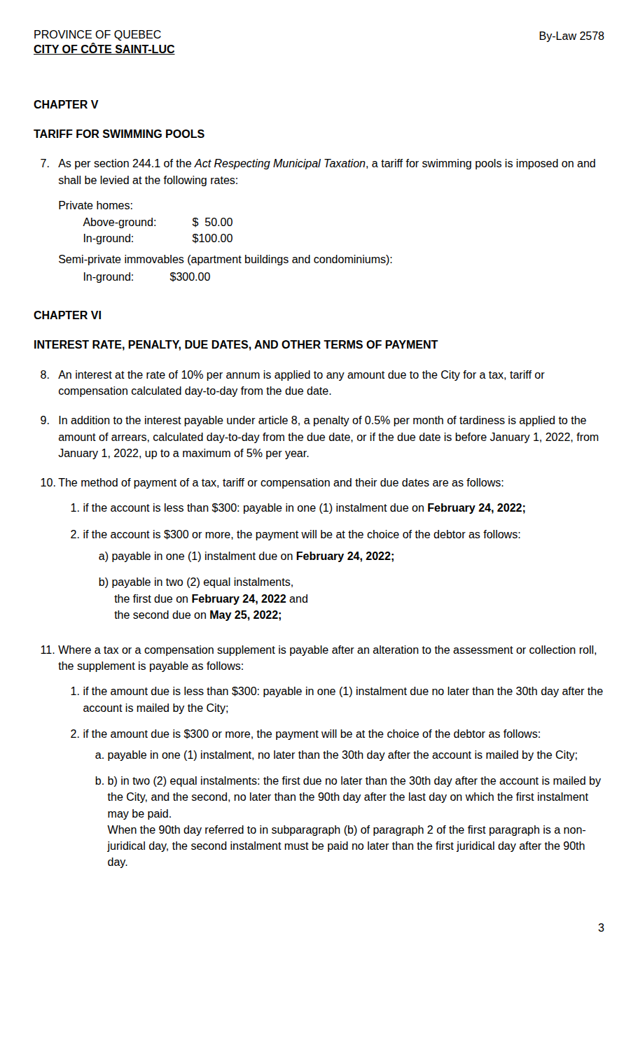PROVINCE OF QUEBEC
CITY OF CÔTE SAINT-LUC
By-Law 2578
CHAPTER V
TARIFF FOR SWIMMING POOLS
7.
As per section 244.1 of the Act Respecting Municipal Taxation, a tariff for swimming pools is imposed on and shall be levied at the following rates:
Private homes:
| Above-ground: | $ 50.00 |
| In-ground: | $100.00 |
Semi-private immovables (apartment buildings and condominiums):
| In-ground: | $300.00 |
CHAPTER VI
INTEREST RATE, PENALTY, DUE DATES, AND OTHER TERMS OF PAYMENT
8.
An interest at the rate of 10% per annum is applied to any amount due to the City for a tax, tariff or compensation calculated day-to-day from the due date.
9.
In addition to the interest payable under article 8, a penalty of 0.5% per month of tardiness is applied to the amount of arrears, calculated day-to-day from the due date, or if the due date is before January 1, 2022, from January 1, 2022, up to a maximum of 5% per year.
10.
The method of payment of a tax, tariff or compensation and their due dates are as follows:
if the account is less than $300: payable in one (1) instalment due on February 24, 2022;
if the account is $300 or more, the payment will be at the choice of the debtor as follows:
a) payable in one (1) instalment due on February 24, 2022;
b) payable in two (2) equal instalments,
the first due on February 24, 2022 and
the second due on May 25, 2022;
11.
Where a tax or a compensation supplement is payable after an alteration to the assessment or collection roll, the supplement is payable as follows:
if the amount due is less than $300: payable in one (1) instalment due no later than the 30th day after the account is mailed by the City;
if the amount due is $300 or more, the payment will be at the choice of the debtor as follows:
payable in one (1) instalment, no later than the 30th day after the account is mailed by the City;
b) in two (2) equal instalments: the first due no later than the 30th day after the account is mailed by the City, and the second, no later than the 90th day after the last day on which the first instalment may be paid.
When the 90th day referred to in subparagraph (b) of paragraph 2 of the first paragraph is a non-juridical day, the second instalment must be paid no later than the first juridical day after the 90th day.
3